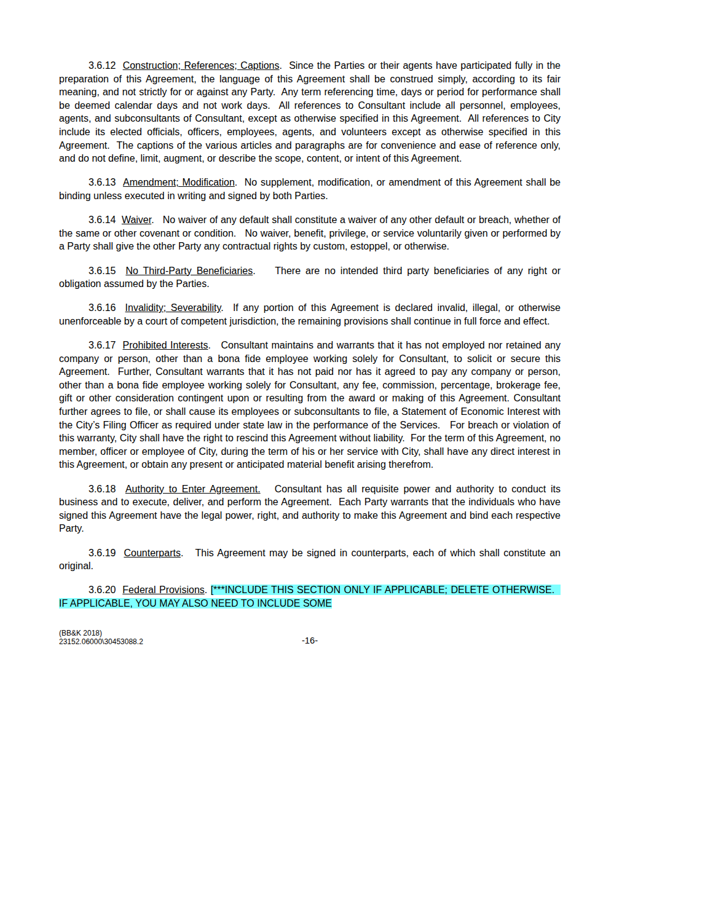3.6.12 Construction; References; Captions. Since the Parties or their agents have participated fully in the preparation of this Agreement, the language of this Agreement shall be construed simply, according to its fair meaning, and not strictly for or against any Party. Any term referencing time, days or period for performance shall be deemed calendar days and not work days. All references to Consultant include all personnel, employees, agents, and subconsultants of Consultant, except as otherwise specified in this Agreement. All references to City include its elected officials, officers, employees, agents, and volunteers except as otherwise specified in this Agreement. The captions of the various articles and paragraphs are for convenience and ease of reference only, and do not define, limit, augment, or describe the scope, content, or intent of this Agreement.
3.6.13 Amendment; Modification. No supplement, modification, or amendment of this Agreement shall be binding unless executed in writing and signed by both Parties.
3.6.14 Waiver. No waiver of any default shall constitute a waiver of any other default or breach, whether of the same or other covenant or condition. No waiver, benefit, privilege, or service voluntarily given or performed by a Party shall give the other Party any contractual rights by custom, estoppel, or otherwise.
3.6.15 No Third-Party Beneficiaries. There are no intended third party beneficiaries of any right or obligation assumed by the Parties.
3.6.16 Invalidity; Severability. If any portion of this Agreement is declared invalid, illegal, or otherwise unenforceable by a court of competent jurisdiction, the remaining provisions shall continue in full force and effect.
3.6.17 Prohibited Interests. Consultant maintains and warrants that it has not employed nor retained any company or person, other than a bona fide employee working solely for Consultant, to solicit or secure this Agreement. Further, Consultant warrants that it has not paid nor has it agreed to pay any company or person, other than a bona fide employee working solely for Consultant, any fee, commission, percentage, brokerage fee, gift or other consideration contingent upon or resulting from the award or making of this Agreement. Consultant further agrees to file, or shall cause its employees or subconsultants to file, a Statement of Economic Interest with the City’s Filing Officer as required under state law in the performance of the Services. For breach or violation of this warranty, City shall have the right to rescind this Agreement without liability. For the term of this Agreement, no member, officer or employee of City, during the term of his or her service with City, shall have any direct interest in this Agreement, or obtain any present or anticipated material benefit arising therefrom.
3.6.18 Authority to Enter Agreement. Consultant has all requisite power and authority to conduct its business and to execute, deliver, and perform the Agreement. Each Party warrants that the individuals who have signed this Agreement have the legal power, right, and authority to make this Agreement and bind each respective Party.
3.6.19 Counterparts. This Agreement may be signed in counterparts, each of which shall constitute an original.
3.6.20 Federal Provisions. [***INCLUDE THIS SECTION ONLY IF APPLICABLE; DELETE OTHERWISE. IF APPLICABLE, YOU MAY ALSO NEED TO INCLUDE SOME
(BB&K 2018)
23152.06000\30453088.2 -16-